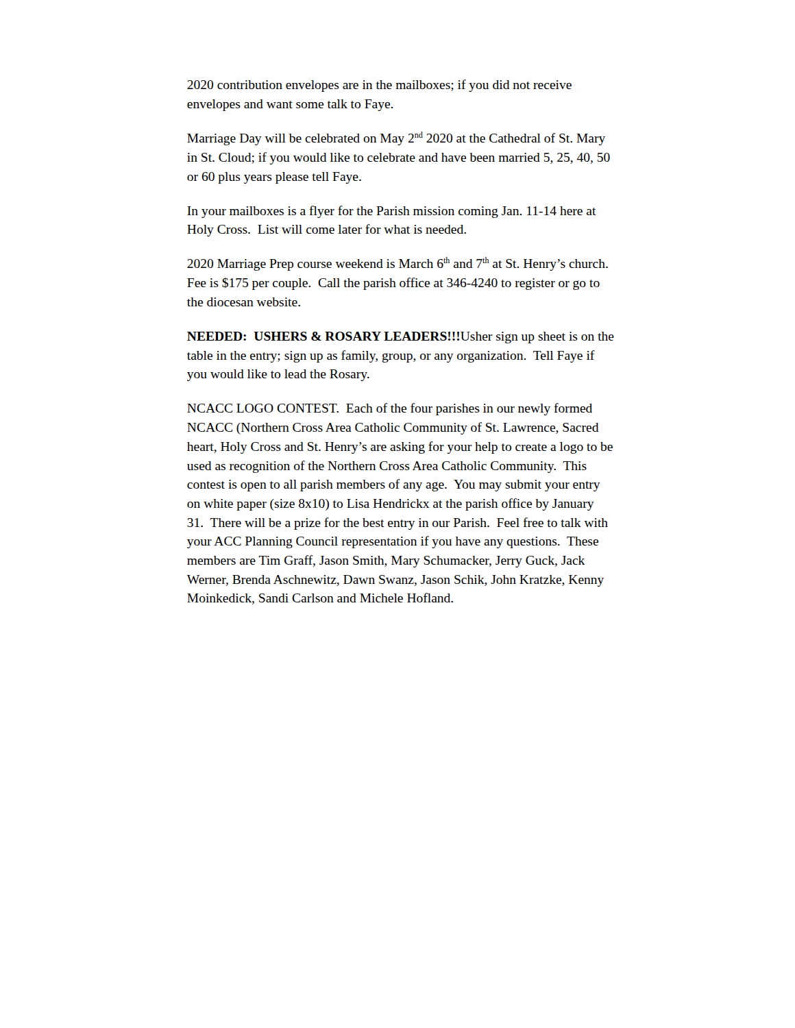2020 contribution envelopes are in the mailboxes; if you did not receive envelopes and want some talk to Faye.
Marriage Day will be celebrated on May 2nd 2020 at the Cathedral of St. Mary in St. Cloud; if you would like to celebrate and have been married 5, 25, 40, 50 or 60 plus years please tell Faye.
In your mailboxes is a flyer for the Parish mission coming Jan. 11-14 here at Holy Cross. List will come later for what is needed.
2020 Marriage Prep course weekend is March 6th and 7th at St. Henry’s church. Fee is $175 per couple. Call the parish office at 346-4240 to register or go to the diocesan website.
NEEDED: USHERS & ROSARY LEADERS!!!Usher sign up sheet is on the table in the entry; sign up as family, group, or any organization. Tell Faye if you would like to lead the Rosary.
NCACC LOGO CONTEST. Each of the four parishes in our newly formed NCACC (Northern Cross Area Catholic Community of St. Lawrence, Sacred heart, Holy Cross and St. Henry’s are asking for your help to create a logo to be used as recognition of the Northern Cross Area Catholic Community. This contest is open to all parish members of any age. You may submit your entry on white paper (size 8x10) to Lisa Hendrickx at the parish office by January 31. There will be a prize for the best entry in our Parish. Feel free to talk with your ACC Planning Council representation if you have any questions. These members are Tim Graff, Jason Smith, Mary Schumacker, Jerry Guck, Jack Werner, Brenda Aschnewitz, Dawn Swanz, Jason Schik, John Kratzke, Kenny Moinkedick, Sandi Carlson and Michele Hofland.